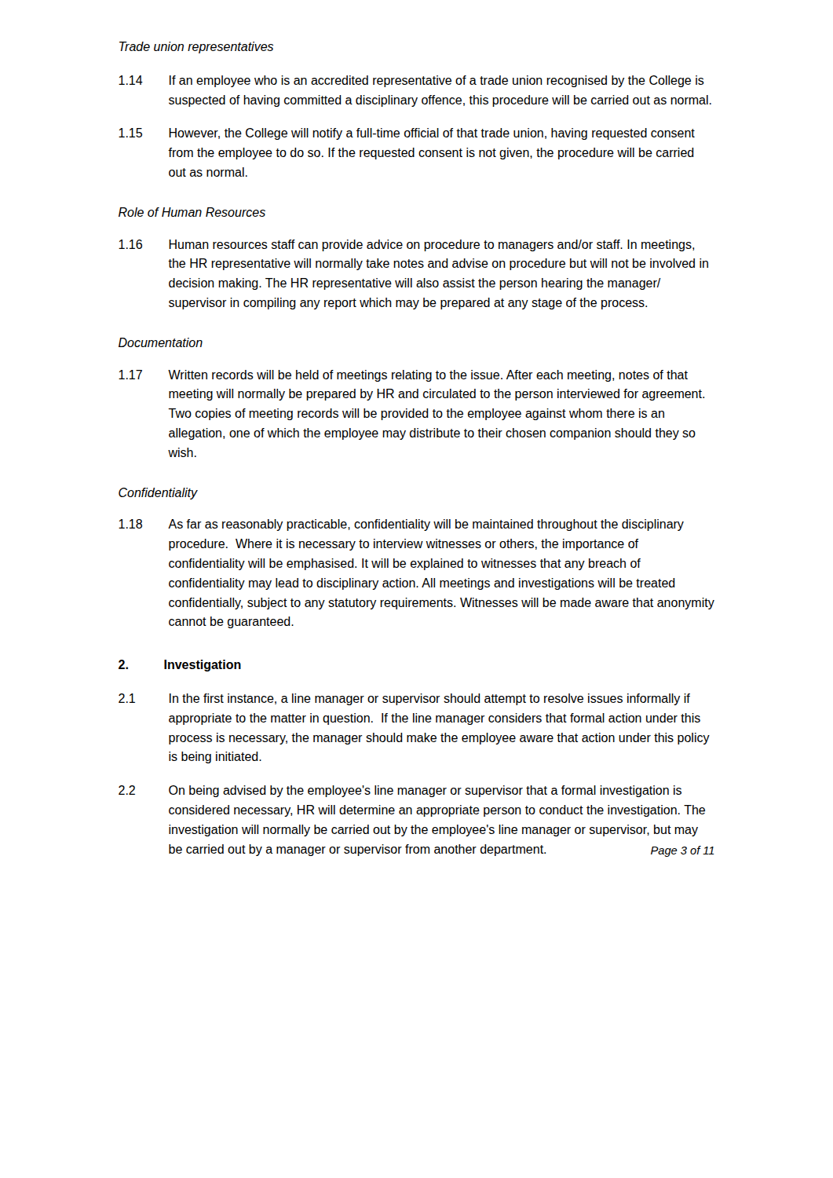Trade union representatives
1.14
If an employee who is an accredited representative of a trade union recognised by the College is suspected of having committed a disciplinary offence, this procedure will be carried out as normal.
1.15
However, the College will notify a full-time official of that trade union, having requested consent from the employee to do so. If the requested consent is not given, the procedure will be carried out as normal.
Role of Human Resources
1.16
Human resources staff can provide advice on procedure to managers and/or staff. In meetings, the HR representative will normally take notes and advise on procedure but will not be involved in decision making. The HR representative will also assist the person hearing the manager/ supervisor in compiling any report which may be prepared at any stage of the process.
Documentation
1.17
Written records will be held of meetings relating to the issue. After each meeting, notes of that meeting will normally be prepared by HR and circulated to the person interviewed for agreement. Two copies of meeting records will be provided to the employee against whom there is an allegation, one of which the employee may distribute to their chosen companion should they so wish.
Confidentiality
1.18
As far as reasonably practicable, confidentiality will be maintained throughout the disciplinary procedure. Where it is necessary to interview witnesses or others, the importance of confidentiality will be emphasised. It will be explained to witnesses that any breach of confidentiality may lead to disciplinary action. All meetings and investigations will be treated confidentially, subject to any statutory requirements. Witnesses will be made aware that anonymity cannot be guaranteed.
2.
Investigation
2.1
In the first instance, a line manager or supervisor should attempt to resolve issues informally if appropriate to the matter in question. If the line manager considers that formal action under this process is necessary, the manager should make the employee aware that action under this policy is being initiated.
2.2
On being advised by the employee's line manager or supervisor that a formal investigation is considered necessary, HR will determine an appropriate person to conduct the investigation. The investigation will normally be carried out by the employee's line manager or supervisor, but may be carried out by a manager or supervisor from another department.
Page 3 of 11